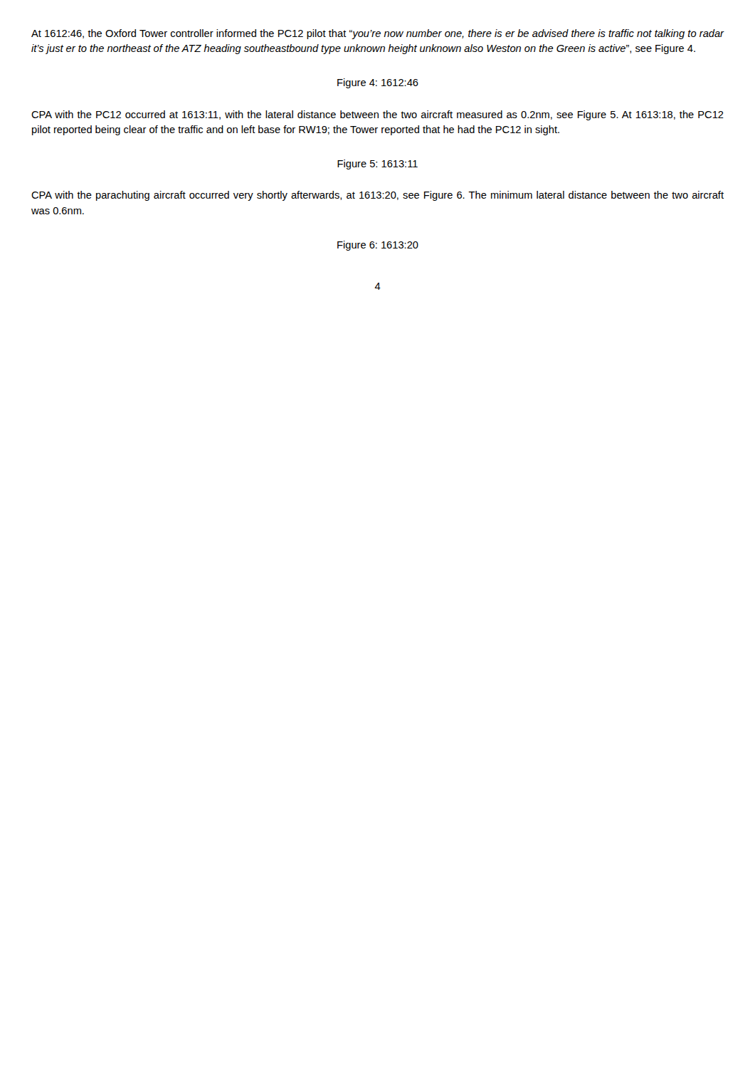At 1612:46, the Oxford Tower controller informed the PC12 pilot that “you’re now number one, there is er be advised there is traffic not talking to radar it’s just er to the northeast of the ATZ heading southeastbound type unknown height unknown also Weston on the Green is active”, see Figure 4.
Figure 4: 1612:46
CPA with the PC12 occurred at 1613:11, with the lateral distance between the two aircraft measured as 0.2nm, see Figure 5. At 1613:18, the PC12 pilot reported being clear of the traffic and on left base for RW19; the Tower reported that he had the PC12 in sight.
Figure 5: 1613:11
CPA with the parachuting aircraft occurred very shortly afterwards, at 1613:20, see Figure 6. The minimum lateral distance between the two aircraft was 0.6nm.
Figure 6: 1613:20
4